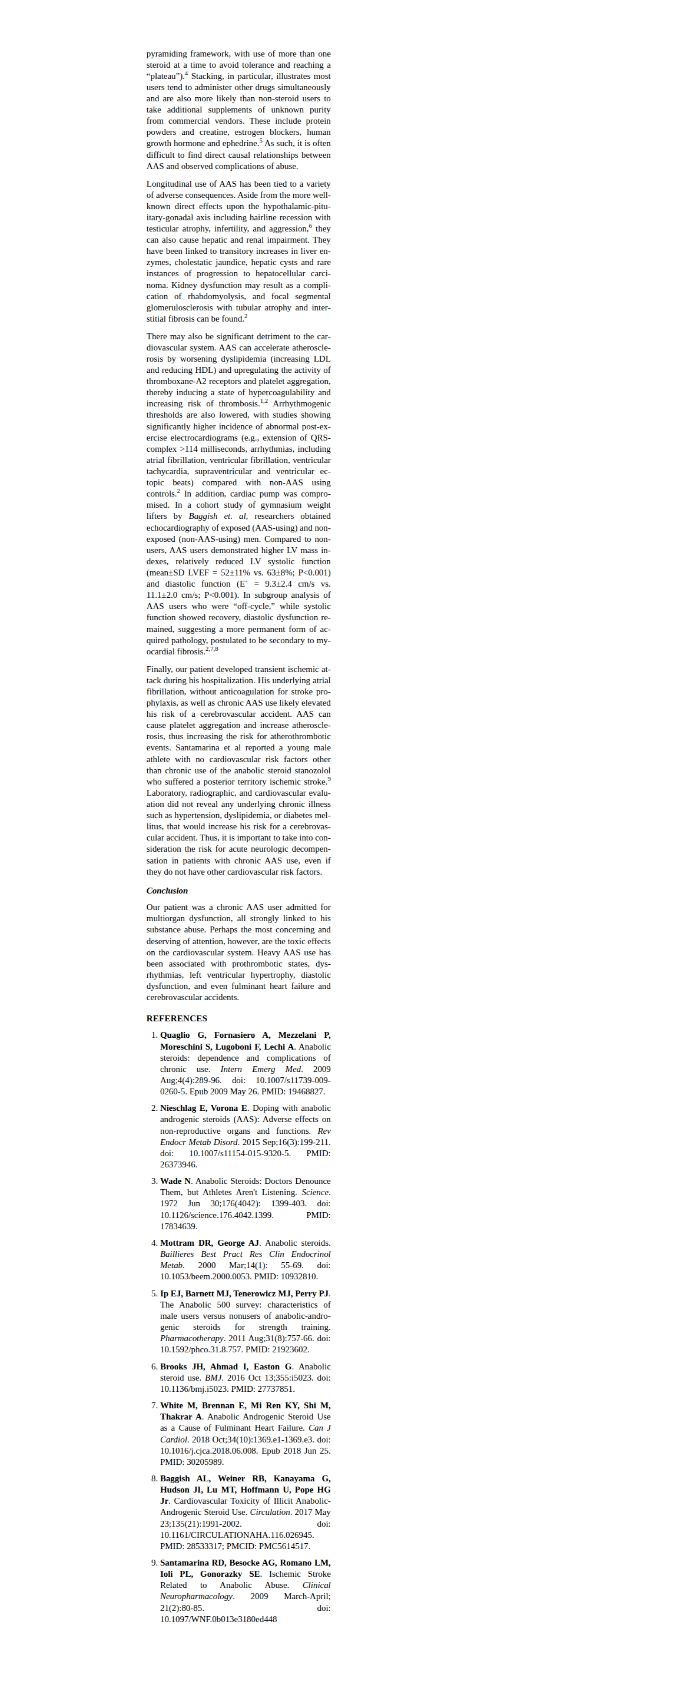pyramiding framework, with use of more than one steroid at a time to avoid tolerance and reaching a “plateau”).4 Stacking, in particular, illustrates most users tend to administer other drugs simultaneously and are also more likely than non-steroid users to take additional supplements of unknown purity from commercial vendors. These include protein powders and creatine, estrogen blockers, human growth hormone and ephedrine.5 As such, it is often difficult to find direct causal relationships between AAS and observed complications of abuse.
Longitudinal use of AAS has been tied to a variety of adverse consequences. Aside from the more well-known direct effects upon the hypothalamic-pituitary-gonadal axis including hairline recession with testicular atrophy, infertility, and aggression,6 they can also cause hepatic and renal impairment. They have been linked to transitory increases in liver enzymes, cholestatic jaundice, hepatic cysts and rare instances of progression to hepatocellular carcinoma. Kidney dysfunction may result as a complication of rhabdomyolysis, and focal segmental glomerulosclerosis with tubular atrophy and interstitial fibrosis can be found.2
There may also be significant detriment to the cardiovascular system. AAS can accelerate atherosclerosis by worsening dyslipidemia (increasing LDL and reducing HDL) and upregulating the activity of thromboxane-A2 receptors and platelet aggregation, thereby inducing a state of hypercoagulability and increasing risk of thrombosis.1,2 Arrhythmogenic thresholds are also lowered, with studies showing significantly higher incidence of abnormal post-exercise electrocardiograms (e.g., extension of QRS-complex >114 milliseconds, arrhythmias, including atrial fibrillation, ventricular fibrillation, ventricular tachycardia, supraventricular and ventricular ectopic beats) compared with non-AAS using controls.2 In addition, cardiac pump was compromised. In a cohort study of gymnasium weight lifters by Baggish et. al, researchers obtained echocardiography of exposed (AAS-using) and non-exposed (non-AAS-using) men. Compared to non-users, AAS users demonstrated higher LV mass indexes, relatively reduced LV systolic function (mean±SD LVEF = 52±11% vs. 63±8%; P<0.001) and diastolic function (E´ = 9.3±2.4 cm/s vs. 11.1±2.0 cm/s; P<0.001). In subgroup analysis of AAS users who were “off-cycle,” while systolic function showed recovery, diastolic dysfunction remained, suggesting a more permanent form of acquired pathology, postulated to be secondary to myocardial fibrosis.2,7,8
Finally, our patient developed transient ischemic attack during his hospitalization. His underlying atrial fibrillation, without anticoagulation for stroke prophylaxis, as well as chronic AAS use likely elevated his risk of a cerebrovascular accident. AAS can cause platelet aggregation and increase atherosclerosis, thus increasing the risk for atherothrombotic events. Santamarina et al reported a young male athlete with no cardiovascular risk factors other than chronic use of the anabolic steroid stanozolol who suffered a posterior territory ischemic stroke.9 Laboratory, radiographic, and cardiovascular evaluation did not reveal any underlying chronic illness such as hypertension, dyslipidemia, or diabetes mellitus, that would increase his risk for a cerebrovascular accident. Thus, it is important to take into consideration the risk for acute neurologic decompensation in patients with chronic AAS use, even if they do not have other cardiovascular risk factors.
Conclusion
Our patient was a chronic AAS user admitted for multiorgan dysfunction, all strongly linked to his substance abuse. Perhaps the most concerning and deserving of attention, however, are the toxic effects on the cardiovascular system. Heavy AAS use has been associated with prothrombotic states, dysrhythmias, left ventricular hypertrophy, diastolic dysfunction, and even fulminant heart failure and cerebrovascular accidents.
REFERENCES
Quaglio G, Fornasiero A, Mezzelani P, Moreschini S, Lugoboni F, Lechi A. Anabolic steroids: dependence and complications of chronic use. Intern Emerg Med. 2009 Aug;4(4):289-96. doi: 10.1007/s11739-009-0260-5. Epub 2009 May 26. PMID: 19468827.
Nieschlag E, Vorona E. Doping with anabolic androgenic steroids (AAS): Adverse effects on non-reproductive organs and functions. Rev Endocr Metab Disord. 2015 Sep;16(3):199-211. doi: 10.1007/s11154-015-9320-5. PMID: 26373946.
Wade N. Anabolic Steroids: Doctors Denounce Them, but Athletes Aren't Listening. Science. 1972 Jun 30;176(4042): 1399-403. doi: 10.1126/science.176.4042.1399. PMID: 17834639.
Mottram DR, George AJ. Anabolic steroids. Baillieres Best Pract Res Clin Endocrinol Metab. 2000 Mar;14(1): 55-69. doi: 10.1053/beem.2000.0053. PMID: 10932810.
Ip EJ, Barnett MJ, Tenerowicz MJ, Perry PJ. The Anabolic 500 survey: characteristics of male users versus nonusers of anabolic-androgenic steroids for strength training. Pharmacotherapy. 2011 Aug;31(8):757-66. doi: 10.1592/phco.31.8.757. PMID: 21923602.
Brooks JH, Ahmad I, Easton G. Anabolic steroid use. BMJ. 2016 Oct 13;355:i5023. doi: 10.1136/bmj.i5023. PMID: 27737851.
White M, Brennan E, Mi Ren KY, Shi M, Thakrar A. Anabolic Androgenic Steroid Use as a Cause of Fulminant Heart Failure. Can J Cardiol. 2018 Oct;34(10):1369.e1-1369.e3. doi: 10.1016/j.cjca.2018.06.008. Epub 2018 Jun 25. PMID: 30205989.
Baggish AL, Weiner RB, Kanayama G, Hudson JI, Lu MT, Hoffmann U, Pope HG Jr. Cardiovascular Toxicity of Illicit Anabolic-Androgenic Steroid Use. Circulation. 2017 May 23;135(21):1991-2002. doi: 10.1161/CIRCULATIONAHA.116.026945. PMID: 28533317; PMCID: PMC5614517.
Santamarina RD, Besocke AG, Romano LM, Ioli PL, Gonorazky SE. Ischemic Stroke Related to Anabolic Abuse. Clinical Neuropharmacology. 2009 March-April; 21(2):80-85. doi: 10.1097/WNF.0b013e3180ed448